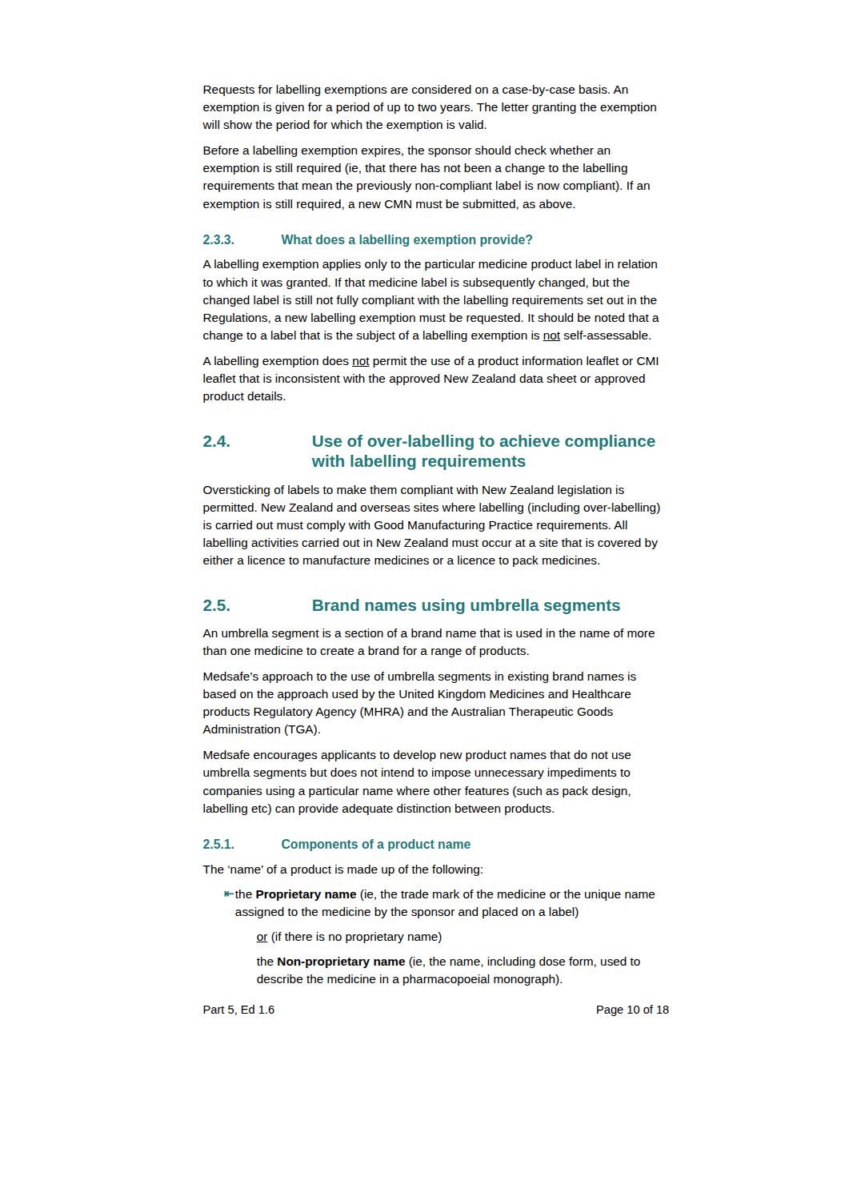Requests for labelling exemptions are considered on a case-by-case basis. An exemption is given for a period of up to two years. The letter granting the exemption will show the period for which the exemption is valid.
Before a labelling exemption expires, the sponsor should check whether an exemption is still required (ie, that there has not been a change to the labelling requirements that mean the previously non-compliant label is now compliant). If an exemption is still required, a new CMN must be submitted, as above.
2.3.3. What does a labelling exemption provide?
A labelling exemption applies only to the particular medicine product label in relation to which it was granted. If that medicine label is subsequently changed, but the changed label is still not fully compliant with the labelling requirements set out in the Regulations, a new labelling exemption must be requested. It should be noted that a change to a label that is the subject of a labelling exemption is not self-assessable.
A labelling exemption does not permit the use of a product information leaflet or CMI leaflet that is inconsistent with the approved New Zealand data sheet or approved product details.
2.4. Use of over-labelling to achieve compliance with labelling requirements
Oversticking of labels to make them compliant with New Zealand legislation is permitted. New Zealand and overseas sites where labelling (including over-labelling) is carried out must comply with Good Manufacturing Practice requirements. All labelling activities carried out in New Zealand must occur at a site that is covered by either a licence to manufacture medicines or a licence to pack medicines.
2.5. Brand names using umbrella segments
An umbrella segment is a section of a brand name that is used in the name of more than one medicine to create a brand for a range of products.
Medsafe’s approach to the use of umbrella segments in existing brand names is based on the approach used by the United Kingdom Medicines and Healthcare products Regulatory Agency (MHRA) and the Australian Therapeutic Goods Administration (TGA).
Medsafe encourages applicants to develop new product names that do not use umbrella segments but does not intend to impose unnecessary impediments to companies using a particular name where other features (such as pack design, labelling etc) can provide adequate distinction between products.
2.5.1. Components of a product name
The ‘name’ of a product is made up of the following:
⇤
the Proprietary name (ie, the trade mark of the medicine or the unique name assigned to the medicine by the sponsor and placed on a label)
or (if there is no proprietary name)
the Non-proprietary name (ie, the name, including dose form, used to describe the medicine in a pharmacopoeial monograph).
Part 5, Ed 1.6 Page 10 of 18